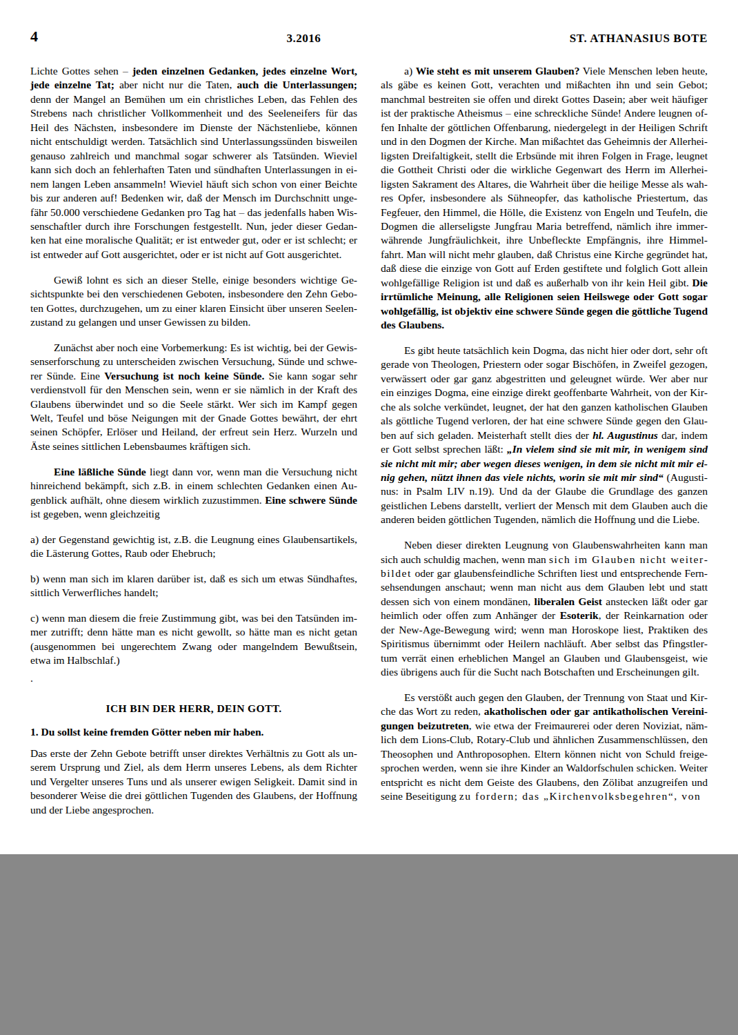4
3.2016
ST. ATHANASIUS BOTE
Lichte Gottes sehen – jeden einzelnen Gedanken, jedes einzelne Wort, jede einzelne Tat; aber nicht nur die Taten, auch die Unterlassungen; denn der Mangel an Bemühen um ein christliches Leben, das Fehlen des Strebens nach christlicher Vollkommenheit und des Seeleneifers für das Heil des Nächsten, insbesondere im Dienste der Nächstenliebe, können nicht entschuldigt werden. Tatsächlich sind Unterlassungssünden bisweilen genauso zahlreich und manchmal sogar schwerer als Tatsünden. Wieviel kann sich doch an fehlerhaften Taten und sündhaften Unterlassungen in einem langen Leben ansammeln! Wieviel häuft sich schon von einer Beichte bis zur anderen auf! Bedenken wir, daß der Mensch im Durchschnitt ungefähr 50.000 verschiedene Gedanken pro Tag hat – das jedenfalls haben Wissenschaftler durch ihre Forschungen festgestellt. Nun, jeder dieser Gedanken hat eine moralische Qualität; er ist entweder gut, oder er ist schlecht; er ist entweder auf Gott ausgerichtet, oder er ist nicht auf Gott ausgerichtet.
Gewiß lohnt es sich an dieser Stelle, einige besonders wichtige Gesichtspunkte bei den verschiedenen Geboten, insbesondere den Zehn Geboten Gottes, durchzugehen, um zu einer klaren Einsicht über unseren Seelenzustand zu gelangen und unser Gewissen zu bilden.
Zunächst aber noch eine Vorbemerkung: Es ist wichtig, bei der Gewissenserforschung zu unterscheiden zwischen Versuchung, Sünde und schwerer Sünde. Eine Versuchung ist noch keine Sünde. Sie kann sogar sehr verdienstvoll für den Menschen sein, wenn er sie nämlich in der Kraft des Glaubens überwindet und so die Seele stärkt. Wer sich im Kampf gegen Welt, Teufel und böse Neigungen mit der Gnade Gottes bewährt, der ehrt seinen Schöpfer, Erlöser und Heiland, der erfreut sein Herz. Wurzeln und Äste seines sittlichen Lebensbaumes kräftigen sich.
Eine läßliche Sünde liegt dann vor, wenn man die Versuchung nicht hinreichend bekämpft, sich z.B. in einem schlechten Gedanken einen Augenblick aufhält, ohne diesem wirklich zuzustimmen. Eine schwere Sünde ist gegeben, wenn gleichzeitig
a) der Gegenstand gewichtig ist, z.B. die Leugnung eines Glaubensartikels, die Lästerung Gottes, Raub oder Ehebruch;
b) wenn man sich im klaren darüber ist, daß es sich um etwas Sündhaftes, sittlich Verwerfliches handelt;
c) wenn man diesem die freie Zustimmung gibt, was bei den Tatsünden immer zutrifft; denn hätte man es nicht gewollt, so hätte man es nicht getan (ausgenommen bei ungerechtem Zwang oder mangelndem Bewußtsein, etwa im Halbschlaf.)
.
ICH BIN DER HERR, DEIN GOTT.
1. Du sollst keine fremden Götter neben mir haben.
Das erste der Zehn Gebote betrifft unser direktes Verhältnis zu Gott als unserem Ursprung und Ziel, als dem Herrn unseres Lebens, als dem Richter und Vergelter unseres Tuns und als unserer ewigen Seligkeit. Damit sind in besonderer Weise die drei göttlichen Tugenden des Glaubens, der Hoffnung und der Liebe angesprochen.
a) Wie steht es mit unserem Glauben? Viele Menschen leben heute, als gäbe es keinen Gott, verachten und mißachten ihn und sein Gebot; manchmal bestreiten sie offen und direkt Gottes Dasein; aber weit häufiger ist der praktische Atheismus – eine schreckliche Sünde! Andere leugnen offen Inhalte der göttlichen Offenbarung, niedergelegt in der Heiligen Schrift und in den Dogmen der Kirche. Man mißachtet das Geheimnis der Allerheiligsten Dreifaltigkeit, stellt die Erbsünde mit ihren Folgen in Frage, leugnet die Gottheit Christi oder die wirkliche Gegenwart des Herrn im Allerheiligsten Sakrament des Altares, die Wahrheit über die heilige Messe als wahres Opfer, insbesondere als Sühneopfer, das katholische Priestertum, das Fegfeuer, den Himmel, die Hölle, die Existenz von Engeln und Teufeln, die Dogmen die allerseligste Jungfrau Maria betreffend, nämlich ihre immerwährende Jungfräulichkeit, ihre Unbefleckte Empfängnis, ihre Himmelfahrt. Man will nicht mehr glauben, daß Christus eine Kirche gegründet hat, daß diese die einzige von Gott auf Erden gestiftete und folglich Gott allein wohlgefällige Religion ist und daß es außerhalb von ihr kein Heil gibt. Die irrtümliche Meinung, alle Religionen seien Heilswege oder Gott sogar wohlgefällig, ist objektiv eine schwere Sünde gegen die göttliche Tugend des Glaubens.
Es gibt heute tatsächlich kein Dogma, das nicht hier oder dort, sehr oft gerade von Theologen, Priestern oder sogar Bischöfen, in Zweifel gezogen, verwässert oder gar ganz abgestritten und geleugnet würde. Wer aber nur ein einziges Dogma, eine einzige direkt geoffenbarte Wahrheit, von der Kirche als solche verkündet, leugnet, der hat den ganzen katholischen Glauben als göttliche Tugend verloren, der hat eine schwere Sünde gegen den Glauben auf sich geladen. Meisterhaft stellt dies der hl. Augustinus dar, indem er Gott selbst sprechen läßt: „In vielem sind sie mit mir, in wenigem sind sie nicht mit mir; aber wegen dieses wenigen, in dem sie nicht mit mir einig gehen, nützt ihnen das viele nichts, worin sie mit mir sind“ (Augustinus: in Psalm LIV n.19). Und da der Glaube die Grundlage des ganzen geistlichen Lebens darstellt, verliert der Mensch mit dem Glauben auch die anderen beiden göttlichen Tugenden, nämlich die Hoffnung und die Liebe.
Neben dieser direkten Leugnung von Glaubenswahrheiten kann man sich auch schuldig machen, wenn man sich im Glauben nicht weiterbildet oder gar glaubensfeindliche Schriften liest und entsprechende Fernsehsendungen anschaut; wenn man nicht aus dem Glauben lebt und statt dessen sich von einem mondänen, liberalen Geist anstecken läßt oder gar heimlich oder offen zum Anhänger der Esoterik, der Reinkarnation oder der New-Age-Bewegung wird; wenn man Horoskope liest, Praktiken des Spiritismus übernimmt oder Heilern nachläuft. Aber selbst das Pfingstlertum verrät einen erheblichen Mangel an Glauben und Glaubensgeist, wie dies übrigens auch für die Sucht nach Botschaften und Erscheinungen gilt.
Es verstößt auch gegen den Glauben, der Trennung von Staat und Kirche das Wort zu reden, akatholischen oder gar antikatholischen Vereinigungen beizutreten, wie etwa der Freimaurerei oder deren Noviziat, nämlich dem Lions-Club, Rotary-Club und ähnlichen Zusammenschlüssen, den Theosophen und Anthroposophen. Eltern können nicht von Schuld freigesprochen werden, wenn sie ihre Kinder an Waldorfschulen schicken. Weiter entspricht es nicht dem Geiste des Glaubens, den Zölibat anzugreifen und seine Beseitigung zu fordern; das „Kirchenvolksbegehren“, von